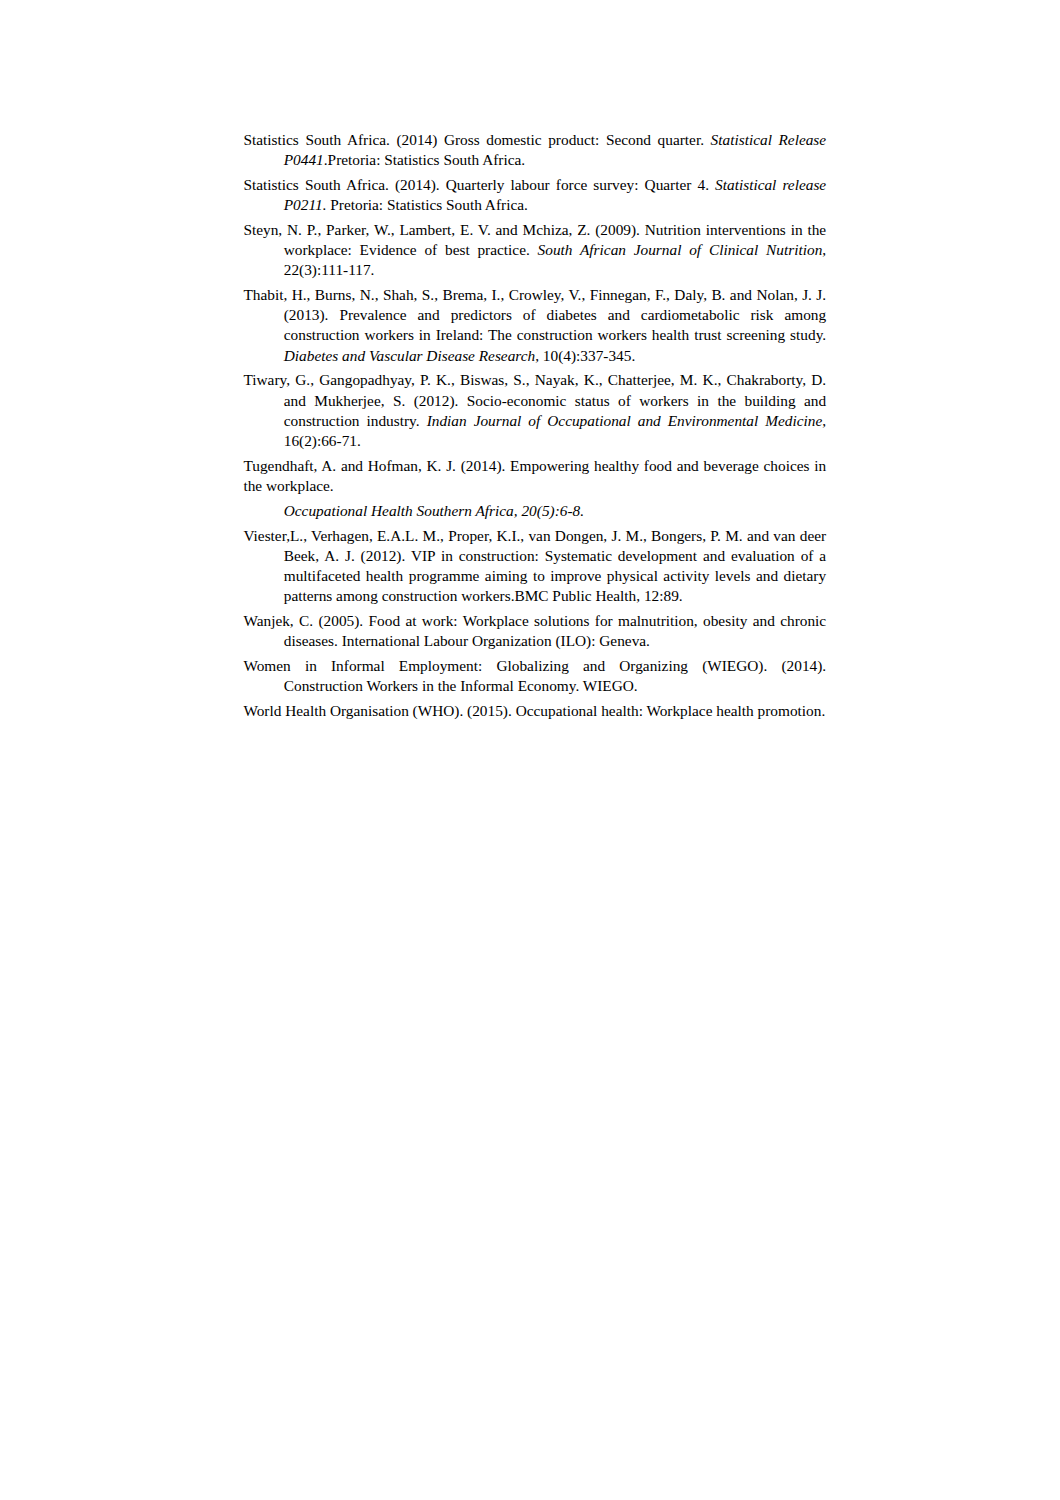Statistics South Africa. (2014) Gross domestic product: Second quarter. Statistical Release P0441.Pretoria: Statistics South Africa.
Statistics South Africa. (2014). Quarterly labour force survey: Quarter 4. Statistical release P0211. Pretoria: Statistics South Africa.
Steyn, N. P., Parker, W., Lambert, E. V. and Mchiza, Z. (2009). Nutrition interventions in the workplace: Evidence of best practice. South African Journal of Clinical Nutrition, 22(3):111-117.
Thabit, H., Burns, N., Shah, S., Brema, I., Crowley, V., Finnegan, F., Daly, B. and Nolan, J. J. (2013). Prevalence and predictors of diabetes and cardiometabolic risk among construction workers in Ireland: The construction workers health trust screening study. Diabetes and Vascular Disease Research, 10(4):337-345.
Tiwary, G., Gangopadhyay, P. K., Biswas, S., Nayak, K., Chatterjee, M. K., Chakraborty, D. and Mukherjee, S. (2012). Socio-economic status of workers in the building and construction industry. Indian Journal of Occupational and Environmental Medicine, 16(2):66-71.
Tugendhaft, A. and Hofman, K. J. (2014). Empowering healthy food and beverage choices in the workplace.
Occupational Health Southern Africa, 20(5):6-8.
Viester,L., Verhagen, E.A.L. M., Proper, K.I., van Dongen, J. M., Bongers, P. M. and van deer Beek, A. J. (2012). VIP in construction: Systematic development and evaluation of a multifaceted health programme aiming to improve physical activity levels and dietary patterns among construction workers.BMC Public Health, 12:89.
Wanjek, C. (2005). Food at work: Workplace solutions for malnutrition, obesity and chronic diseases. International Labour Organization (ILO): Geneva.
Women in Informal Employment: Globalizing and Organizing (WIEGO). (2014). Construction Workers in the Informal Economy. WIEGO.
World Health Organisation (WHO). (2015). Occupational health: Workplace health promotion.